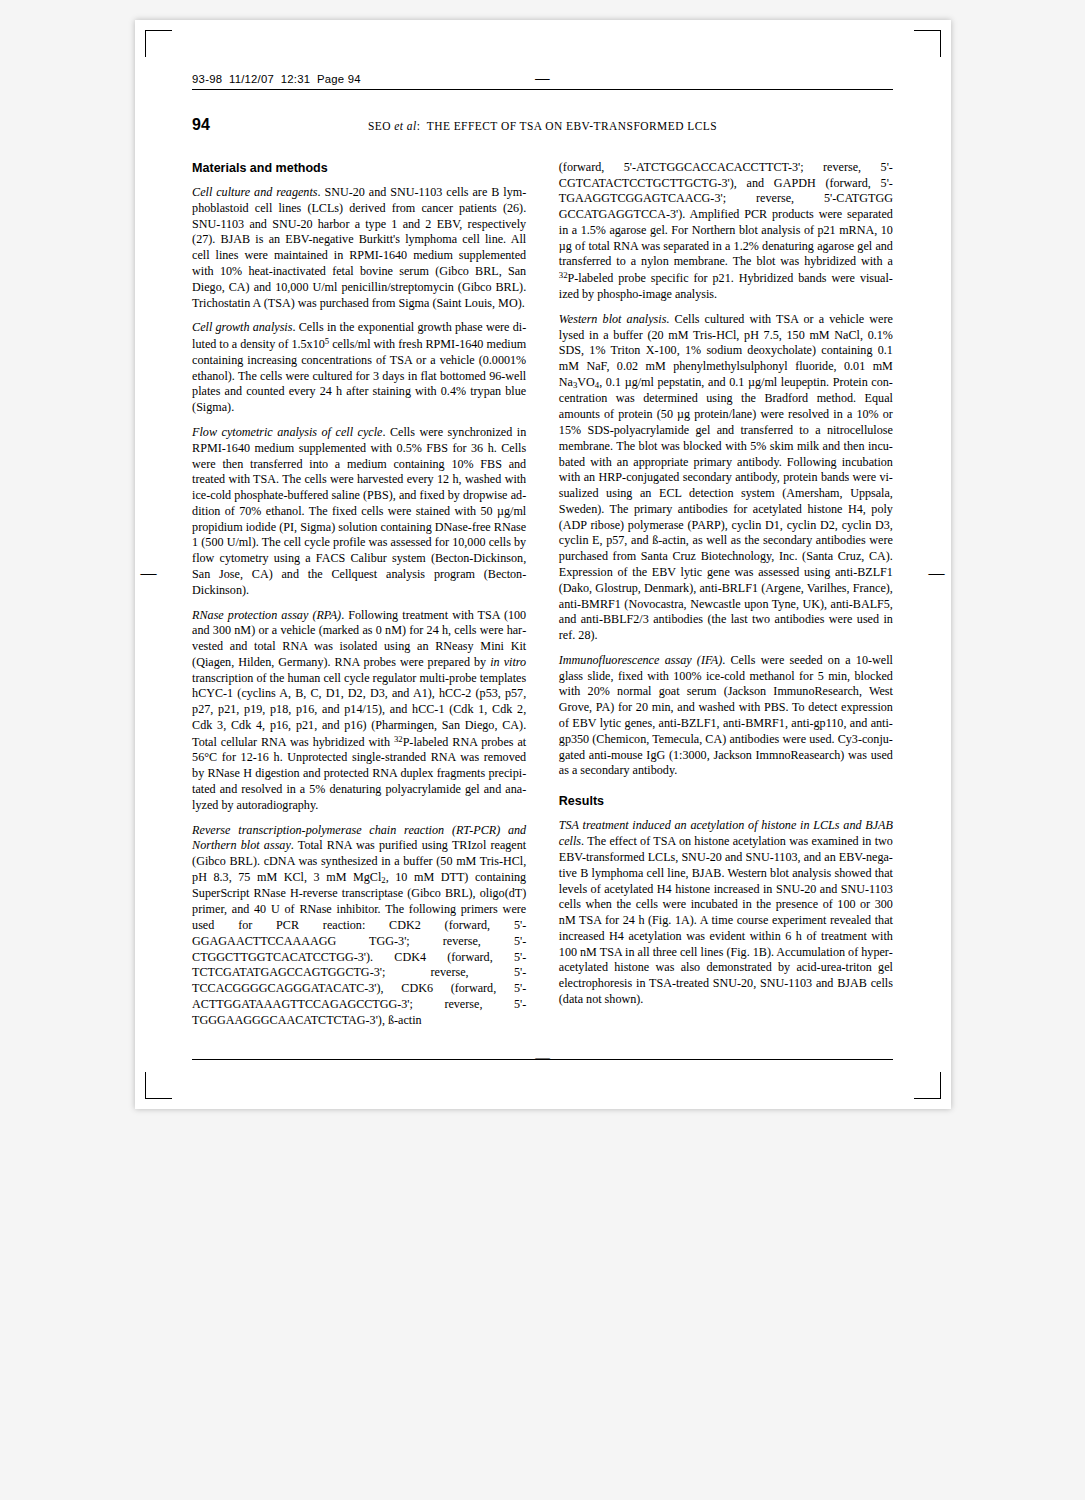— —
93-98 11/12/07 12:31 Page 94 —
94
SEO et al: THE EFFECT OF TSA ON EBV-TRANSFORMED LCLS
Materials and methods
Cell culture and reagents. SNU-20 and SNU-1103 cells are B lymphoblastoid cell lines (LCLs) derived from cancer patients (26). SNU-1103 and SNU-20 harbor a type 1 and 2 EBV, respectively (27). BJAB is an EBV-negative Burkitt's lymphoma cell line. All cell lines were maintained in RPMI-1640 medium supplemented with 10% heat-inactivated fetal bovine serum (Gibco BRL, San Diego, CA) and 10,000 U/ml penicillin/streptomycin (Gibco BRL). Trichostatin A (TSA) was purchased from Sigma (Saint Louis, MO).
Cell growth analysis. Cells in the exponential growth phase were diluted to a density of 1.5x105 cells/ml with fresh RPMI-1640 medium containing increasing concentrations of TSA or a vehicle (0.0001% ethanol). The cells were cultured for 3 days in flat bottomed 96-well plates and counted every 24 h after staining with 0.4% trypan blue (Sigma).
Flow cytometric analysis of cell cycle. Cells were synchronized in RPMI-1640 medium supplemented with 0.5% FBS for 36 h. Cells were then transferred into a medium containing 10% FBS and treated with TSA. The cells were harvested every 12 h, washed with ice-cold phosphate-buffered saline (PBS), and fixed by dropwise addition of 70% ethanol. The fixed cells were stained with 50 µg/ml propidium iodide (PI, Sigma) solution containing DNase-free RNase 1 (500 U/ml). The cell cycle profile was assessed for 10,000 cells by flow cytometry using a FACS Calibur system (Becton-Dickinson, San Jose, CA) and the Cellquest analysis program (Becton-Dickinson).
RNase protection assay (RPA). Following treatment with TSA (100 and 300 nM) or a vehicle (marked as 0 nM) for 24 h, cells were harvested and total RNA was isolated using an RNeasy Mini Kit (Qiagen, Hilden, Germany). RNA probes were prepared by in vitro transcription of the human cell cycle regulator multi-probe templates hCYC-1 (cyclins A, B, C, D1, D2, D3, and A1), hCC-2 (p53, p57, p27, p21, p19, p18, p16, and p14/15), and hCC-1 (Cdk 1, Cdk 2, Cdk 3, Cdk 4, p16, p21, and p16) (Pharmingen, San Diego, CA). Total cellular RNA was hybridized with 32P-labeled RNA probes at 56°C for 12-16 h. Unprotected single-stranded RNA was removed by RNase H digestion and protected RNA duplex fragments precipitated and resolved in a 5% denaturing polyacrylamide gel and analyzed by autoradiography.
Reverse transcription-polymerase chain reaction (RT-PCR) and Northern blot assay. Total RNA was purified using TRIzol reagent (Gibco BRL). cDNA was synthesized in a buffer (50 mM Tris-HCl, pH 8.3, 75 mM KCl, 3 mM MgCl2, 10 mM DTT) containing SuperScript RNase H-reverse transcriptase (Gibco BRL), oligo(dT) primer, and 40 U of RNase inhibitor. The following primers were used for PCR reaction: CDK2 (forward, 5'-GGAGAACTTCCAAAAGG TGG-3'; reverse, 5'-CTGGCTTGGTCACATCCTGG-3'). CDK4 (forward, 5'-TCTCGATATGAGCCAGTGGCTG-3'; reverse, 5'-TCCACGGGGCAGGGATACATC-3'), CDK6 (forward, 5'-ACTTGGATAAAGTTCCAGAGCCTGG-3'; reverse, 5'-TGGGAAGGGCAACATCTCTAG-3'), ß-actin
(forward, 5'-ATCTGGCACCACACCTTCT-3'; reverse, 5'-CGTCATACTCCTGCTTGCTG-3'), and GAPDH (forward, 5'-TGAAGGTCGGAGTCAACG-3'; reverse, 5'-CATGTGG GCCATGAGGTCCA-3'). Amplified PCR products were separated in a 1.5% agarose gel. For Northern blot analysis of p21 mRNA, 10 µg of total RNA was separated in a 1.2% denaturing agarose gel and transferred to a nylon membrane. The blot was hybridized with a 32P-labeled probe specific for p21. Hybridized bands were visualized by phospho-image analysis.
Western blot analysis. Cells cultured with TSA or a vehicle were lysed in a buffer (20 mM Tris-HCl, pH 7.5, 150 mM NaCl, 0.1% SDS, 1% Triton X-100, 1% sodium deoxycholate) containing 0.1 mM NaF, 0.02 mM phenylmethylsulphonyl fluoride, 0.01 mM Na3VO4, 0.1 µg/ml pepstatin, and 0.1 µg/ml leupeptin. Protein concentration was determined using the Bradford method. Equal amounts of protein (50 µg protein/lane) were resolved in a 10% or 15% SDS-polyacrylamide gel and transferred to a nitrocellulose membrane. The blot was blocked with 5% skim milk and then incubated with an appropriate primary antibody. Following incubation with an HRP-conjugated secondary antibody, protein bands were visualized using an ECL detection system (Amersham, Uppsala, Sweden). The primary antibodies for acetylated histone H4, poly (ADP ribose) polymerase (PARP), cyclin D1, cyclin D2, cyclin D3, cyclin E, p57, and ß-actin, as well as the secondary antibodies were purchased from Santa Cruz Biotechnology, Inc. (Santa Cruz, CA). Expression of the EBV lytic gene was assessed using anti-BZLF1 (Dako, Glostrup, Denmark), anti-BRLF1 (Argene, Varilhes, France), anti-BMRF1 (Novocastra, Newcastle upon Tyne, UK), anti-BALF5, and anti-BBLF2/3 antibodies (the last two antibodies were used in ref. 28).
Immunofluorescence assay (IFA). Cells were seeded on a 10-well glass slide, fixed with 100% ice-cold methanol for 5 min, blocked with 20% normal goat serum (Jackson ImmunoResearch, West Grove, PA) for 20 min, and washed with PBS. To detect expression of EBV lytic genes, anti-BZLF1, anti-BMRF1, anti-gp110, and anti-gp350 (Chemicon, Temecula, CA) antibodies were used. Cy3-conjugated anti-mouse IgG (1:3000, Jackson ImmnoReasearch) was used as a secondary antibody.
Results
TSA treatment induced an acetylation of histone in LCLs and BJAB cells. The effect of TSA on histone acetylation was examined in two EBV-transformed LCLs, SNU-20 and SNU-1103, and an EBV-negative B lymphoma cell line, BJAB. Western blot analysis showed that levels of acetylated H4 histone increased in SNU-20 and SNU-1103 cells when the cells were incubated in the presence of 100 or 300 nM TSA for 24 h (Fig. 1A). A time course experiment revealed that increased H4 acetylation was evident within 6 h of treatment with 100 nM TSA in all three cell lines (Fig. 1B). Accumulation of hyperacetylated histone was also demonstrated by acid-urea-triton gel electrophoresis in TSA-treated SNU-20, SNU-1103 and BJAB cells (data not shown).
—